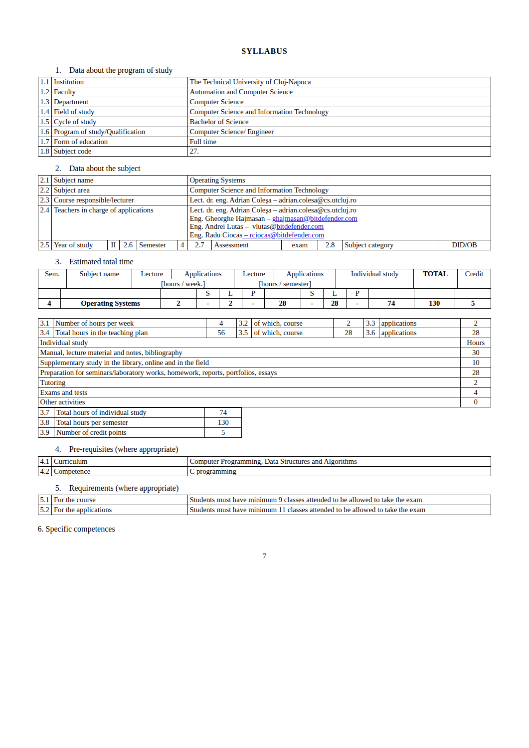SYLLABUS
1. Data about the program of study
| 1.1 | Institution | The Technical University of Cluj-Napoca |
| 1.2 | Faculty | Automation and Computer Science |
| 1.3 | Department | Computer Science |
| 1.4 | Field of study | Computer Science and Information Technology |
| 1.5 | Cycle of study | Bachelor of Science |
| 1.6 | Program of study/Qualification | Computer Science/ Engineer |
| 1.7 | Form of education | Full time |
| 1.8 | Subject code | 27. |
2. Data about the subject
| 2.1 | Subject name | Operating Systems |
| 2.2 | Subject area | Computer Science and Information Technology |
| 2.3 | Course responsible/lecturer | Lect. dr. eng. Adrian Coleşa – adrian.colesa@cs.utcluj.ro |
| 2.4 | Teachers in charge of applications | Lect. dr. eng. Adrian Coleşa – adrian.colesa@cs.utcluj.ro Eng. Gheorghe Hajmasan – ghajmasan@bitdefender.com Eng. Andrei Lutas – vlutas@ bitdefender.com Eng. Radu Ciocas – rciocas@bitdefender.com |
| 2.5 | Year of study | II | 2.6 | Semester | 4 | 2.7 | Assessment | exam | 2.8 | Subject category | DID/OB |
3. Estimated total time
| Sem. | Subject name | Lecture | Applications | Lecture | Applications | Individual study | TOTAL | Credit |
| [hours / week.] | [hours / semester] |
| | | | S | L | P | | S | L | P | | | |
| 4 | Operating Systems | 2 | - | 2 | - | 28 | - | 28 | - | 74 | 130 | 5 |
| 3.1 | Number of hours per week | 4 | 3.2 | of which, course | 2 | 3.3 | applications | 2 |
| 3.4 | Total hours in the teaching plan | 56 | 3.5 | of which, course | 28 | 3.6 | applications | 28 |
| Individual study | Hours |
| Manual, lecture material and notes, bibliography | 30 |
| Supplementary study in the library, online and in the field | 10 |
| Preparation for seminars/laboratory works, homework, reports, portfolios, essays | 28 |
| Tutoring | 2 |
| Exams and tests | 4 |
| Other activities | 0 |
| 3.7 | Total hours of individual study | 74 |
| 3.8 | Total hours per semester | 130 |
| 3.9 | Number of credit points | 5 |
4. Pre-requisites (where appropriate)
| 4.1 | Curriculum | Computer Programming, Data Structures and Algorithms |
| 4.2 | Competence | C programming |
5. Requirements (where appropriate)
| 5.1 | For the course | Students must have minimum 9 classes attended to be allowed to take the exam |
| 5.2 | For the applications | Students must have minimum 11 classes attended to be allowed to take the exam |
6. Specific competences
7